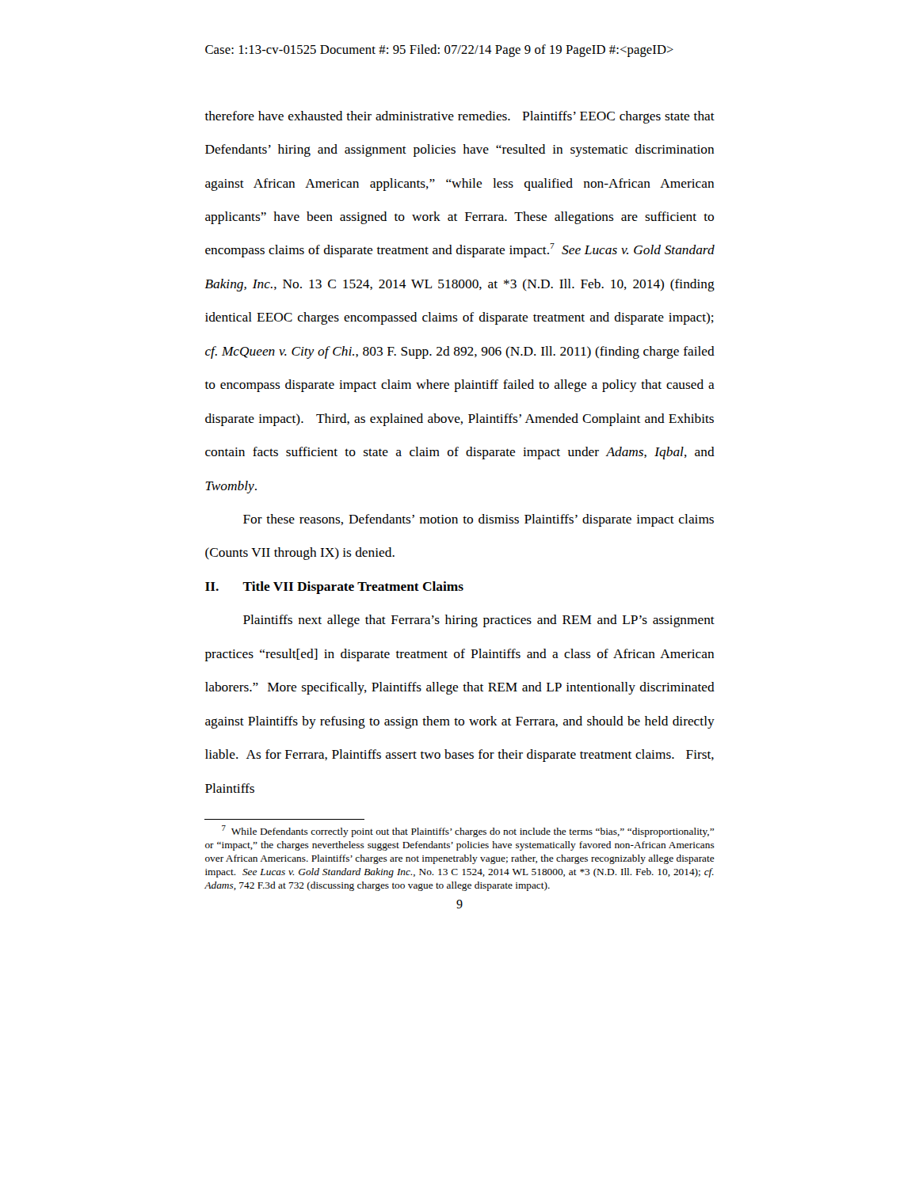Case: 1:13-cv-01525 Document #: 95 Filed: 07/22/14 Page 9 of 19 PageID #:<pageID>
therefore have exhausted their administrative remedies. Plaintiffs’ EEOC charges state that Defendants’ hiring and assignment policies have “resulted in systematic discrimination against African American applicants,” “while less qualified non-African American applicants” have been assigned to work at Ferrara. These allegations are sufficient to encompass claims of disparate treatment and disparate impact.7 See Lucas v. Gold Standard Baking, Inc., No. 13 C 1524, 2014 WL 518000, at *3 (N.D. Ill. Feb. 10, 2014) (finding identical EEOC charges encompassed claims of disparate treatment and disparate impact); cf. McQueen v. City of Chi., 803 F. Supp. 2d 892, 906 (N.D. Ill. 2011) (finding charge failed to encompass disparate impact claim where plaintiff failed to allege a policy that caused a disparate impact). Third, as explained above, Plaintiffs’ Amended Complaint and Exhibits contain facts sufficient to state a claim of disparate impact under Adams, Iqbal, and Twombly.
For these reasons, Defendants’ motion to dismiss Plaintiffs’ disparate impact claims (Counts VII through IX) is denied.
II. Title VII Disparate Treatment Claims
Plaintiffs next allege that Ferrara’s hiring practices and REM and LP’s assignment practices “result[ed] in disparate treatment of Plaintiffs and a class of African American laborers.” More specifically, Plaintiffs allege that REM and LP intentionally discriminated against Plaintiffs by refusing to assign them to work at Ferrara, and should be held directly liable. As for Ferrara, Plaintiffs assert two bases for their disparate treatment claims. First, Plaintiffs
7 While Defendants correctly point out that Plaintiffs’ charges do not include the terms “bias,” “disproportionality,” or “impact,” the charges nevertheless suggest Defendants’ policies have systematically favored non-African Americans over African Americans. Plaintiffs’ charges are not impenetrably vague; rather, the charges recognizably allege disparate impact. See Lucas v. Gold Standard Baking Inc., No. 13 C 1524, 2014 WL 518000, at *3 (N.D. Ill. Feb. 10, 2014); cf. Adams, 742 F.3d at 732 (discussing charges too vague to allege disparate impact).
9